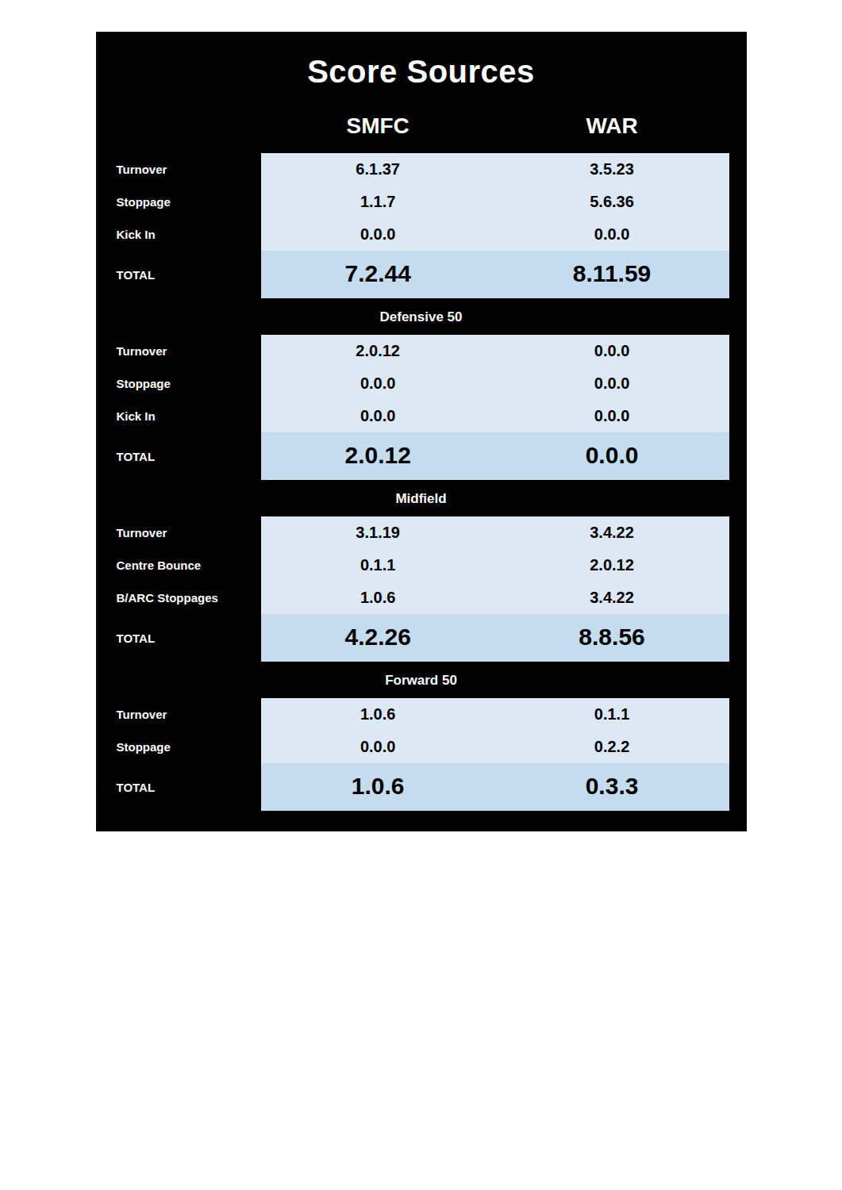Score Sources
| | SMFC | WAR |
| --- | --- | --- |
| Turnover | 6.1.37 | 3.5.23 |
| Stoppage | 1.1.7 | 5.6.36 |
| Kick In | 0.0.0 | 0.0.0 |
| TOTAL | 7.2.44 | 8.11.59 |
| Defensive 50 |
| Turnover | 2.0.12 | 0.0.0 |
| Stoppage | 0.0.0 | 0.0.0 |
| Kick In | 0.0.0 | 0.0.0 |
| TOTAL | 2.0.12 | 0.0.0 |
| Midfield |
| Turnover | 3.1.19 | 3.4.22 |
| Centre Bounce | 0.1.1 | 2.0.12 |
| B/ARC Stoppages | 1.0.6 | 3.4.22 |
| TOTAL | 4.2.26 | 8.8.56 |
| Forward 50 |
| Turnover | 1.0.6 | 0.1.1 |
| Stoppage | 0.0.0 | 0.2.2 |
| TOTAL | 1.0.6 | 0.3.3 |